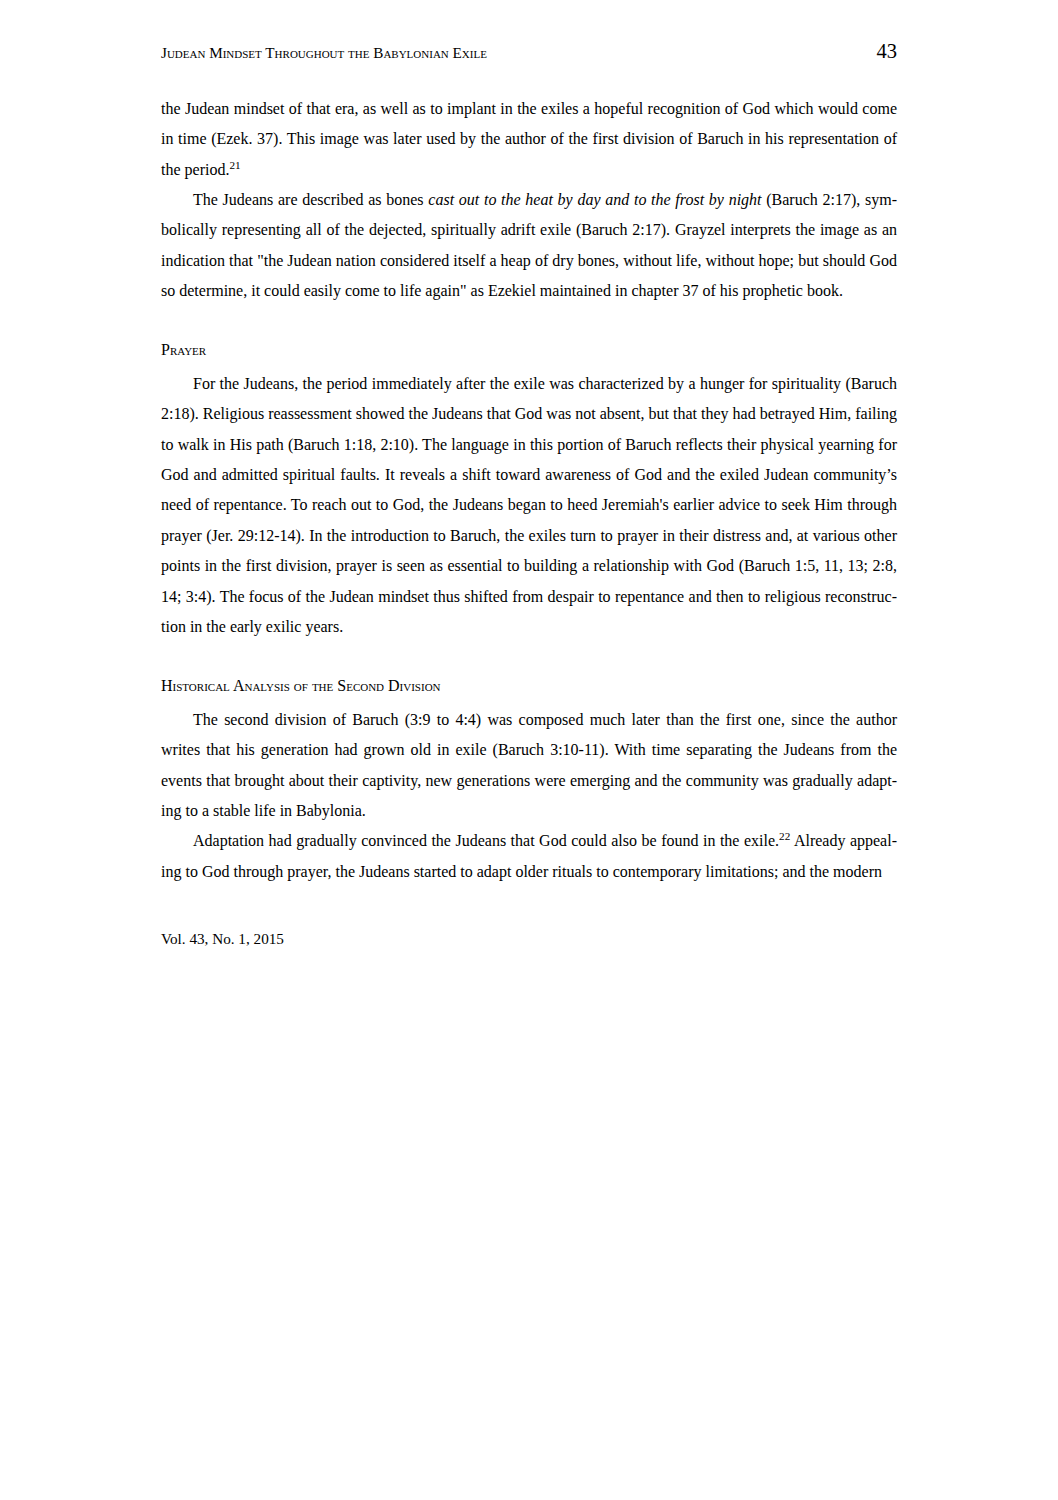Judean Mindset Throughout the Babylonian Exile 43
the Judean mindset of that era, as well as to implant in the exiles a hopeful recognition of God which would come in time (Ezek. 37). This image was later used by the author of the first division of Baruch in his representation of the period.21
The Judeans are described as bones cast out to the heat by day and to the frost by night (Baruch 2:17), symbolically representing all of the dejected, spiritually adrift exile (Baruch 2:17). Grayzel interprets the image as an indication that "the Judean nation considered itself a heap of dry bones, without life, without hope; but should God so determine, it could easily come to life again" as Ezekiel maintained in chapter 37 of his prophetic book.
Prayer
For the Judeans, the period immediately after the exile was characterized by a hunger for spirituality (Baruch 2:18). Religious reassessment showed the Judeans that God was not absent, but that they had betrayed Him, failing to walk in His path (Baruch 1:18, 2:10). The language in this portion of Baruch reflects their physical yearning for God and admitted spiritual faults. It reveals a shift toward awareness of God and the exiled Judean community’s need of repentance. To reach out to God, the Judeans began to heed Jeremiah's earlier advice to seek Him through prayer (Jer. 29:12-14). In the introduction to Baruch, the exiles turn to prayer in their distress and, at various other points in the first division, prayer is seen as essential to building a relationship with God (Baruch 1:5, 11, 13; 2:8, 14; 3:4). The focus of the Judean mindset thus shifted from despair to repentance and then to religious reconstruction in the early exilic years.
Historical Analysis of the Second Division
The second division of Baruch (3:9 to 4:4) was composed much later than the first one, since the author writes that his generation had grown old in exile (Baruch 3:10-11). With time separating the Judeans from the events that brought about their captivity, new generations were emerging and the community was gradually adapting to a stable life in Babylonia.
Adaptation had gradually convinced the Judeans that God could also be found in the exile.22 Already appealing to God through prayer, the Judeans started to adapt older rituals to contemporary limitations; and the modern
Vol. 43, No. 1, 2015